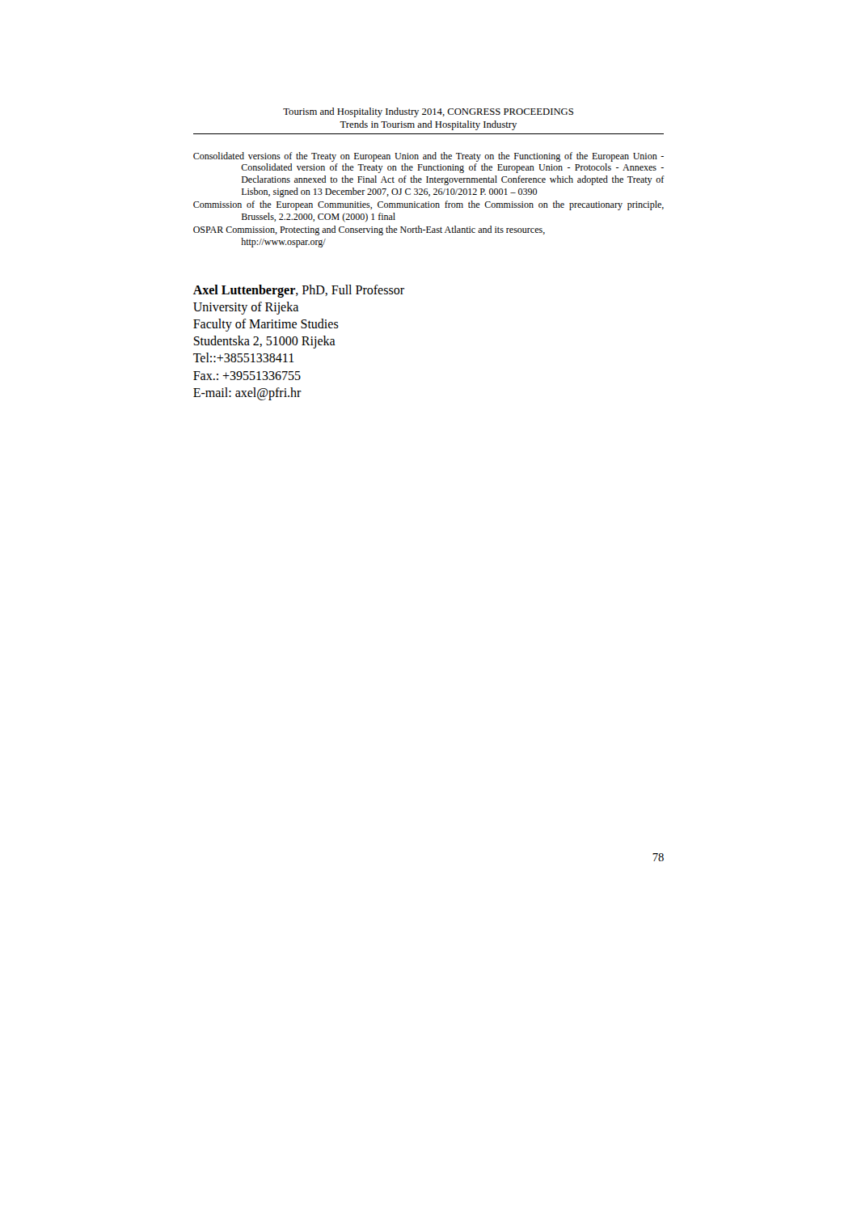Tourism and Hospitality Industry 2014, CONGRESS PROCEEDINGS Trends in Tourism and Hospitality Industry
Consolidated versions of the Treaty on European Union and the Treaty on the Functioning of the European Union - Consolidated version of the Treaty on the Functioning of the European Union - Protocols - Annexes - Declarations annexed to the Final Act of the Intergovernmental Conference which adopted the Treaty of Lisbon, signed on 13 December 2007, OJ C 326, 26/10/2012 P. 0001 – 0390
Commission of the European Communities, Communication from the Commission on the precautionary principle, Brussels, 2.2.2000, COM (2000) 1 final
OSPAR Commission, Protecting and Conserving the North-East Atlantic and its resources,http://www.ospar.org/
Axel Luttenberger, PhD, Full Professor
University of Rijeka
Faculty of Maritime Studies
Studentska 2, 51000 Rijeka
Tel::+38551338411
Fax.: +39551336755
E-mail: axel@pfri.hr
78